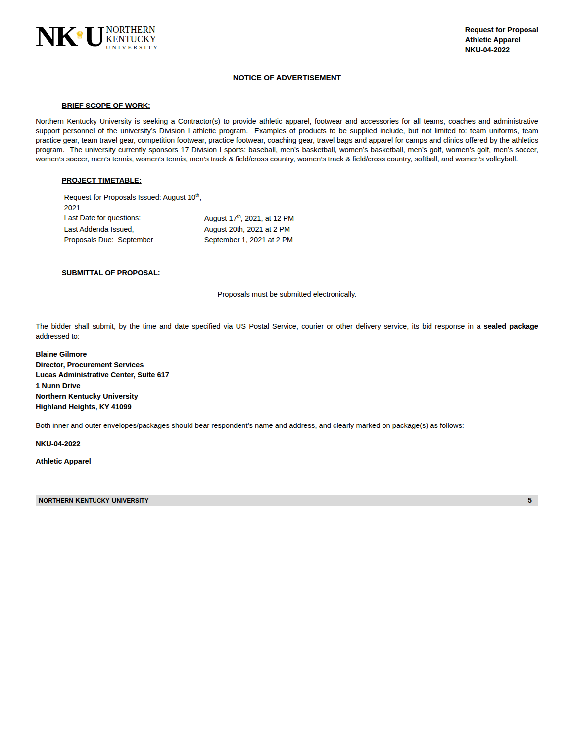NK♕U NORTHERN
KENTUCKYUNIVERSITY
Request for Proposal
Athletic Apparel
NKU-04-2022
NOTICE OF ADVERTISEMENT
BRIEF SCOPE OF WORK:
Northern Kentucky University is seeking a Contractor(s) to provide athletic apparel, footwear and accessories for all teams, coaches and administrative support personnel of the university’s Division I athletic program. Examples of products to be supplied include, but not limited to: team uniforms, team practice gear, team travel gear, competition footwear, practice footwear, coaching gear, travel bags and apparel for camps and clinics offered by the athletics program. The university currently sponsors 17 Division I sports: baseball, men’s basketball, women’s basketball, men’s golf, women’s golf, men’s soccer, women’s soccer, men’s tennis, women’s tennis, men’s track & field/cross country, women’s track & field/cross country, softball, and women’s volleyball.
PROJECT TIMETABLE:
Request for Proposals Issued: August 10th, 2021
Last Date for questions: August 17th, 2021, at 12 PM
Last Addenda Issued, August 20th, 2021 at 2 PM
Proposals Due: September September 1, 2021 at 2 PM
SUBMITTAL OF PROPOSAL:
Proposals must be submitted electronically.
The bidder shall submit, by the time and date specified via US Postal Service, courier or other delivery service, its bid response in a sealed package addressed to:
Blaine Gilmore
Director, Procurement Services
Lucas Administrative Center, Suite 617
1 Nunn Drive
Northern Kentucky University
Highland Heights, KY 41099
Both inner and outer envelopes/packages should bear respondent’s name and address, and clearly marked on package(s) as follows:
NKU-04-2022
Athletic Apparel
NORTHERN KENTUCKY UNIVERSITY
5